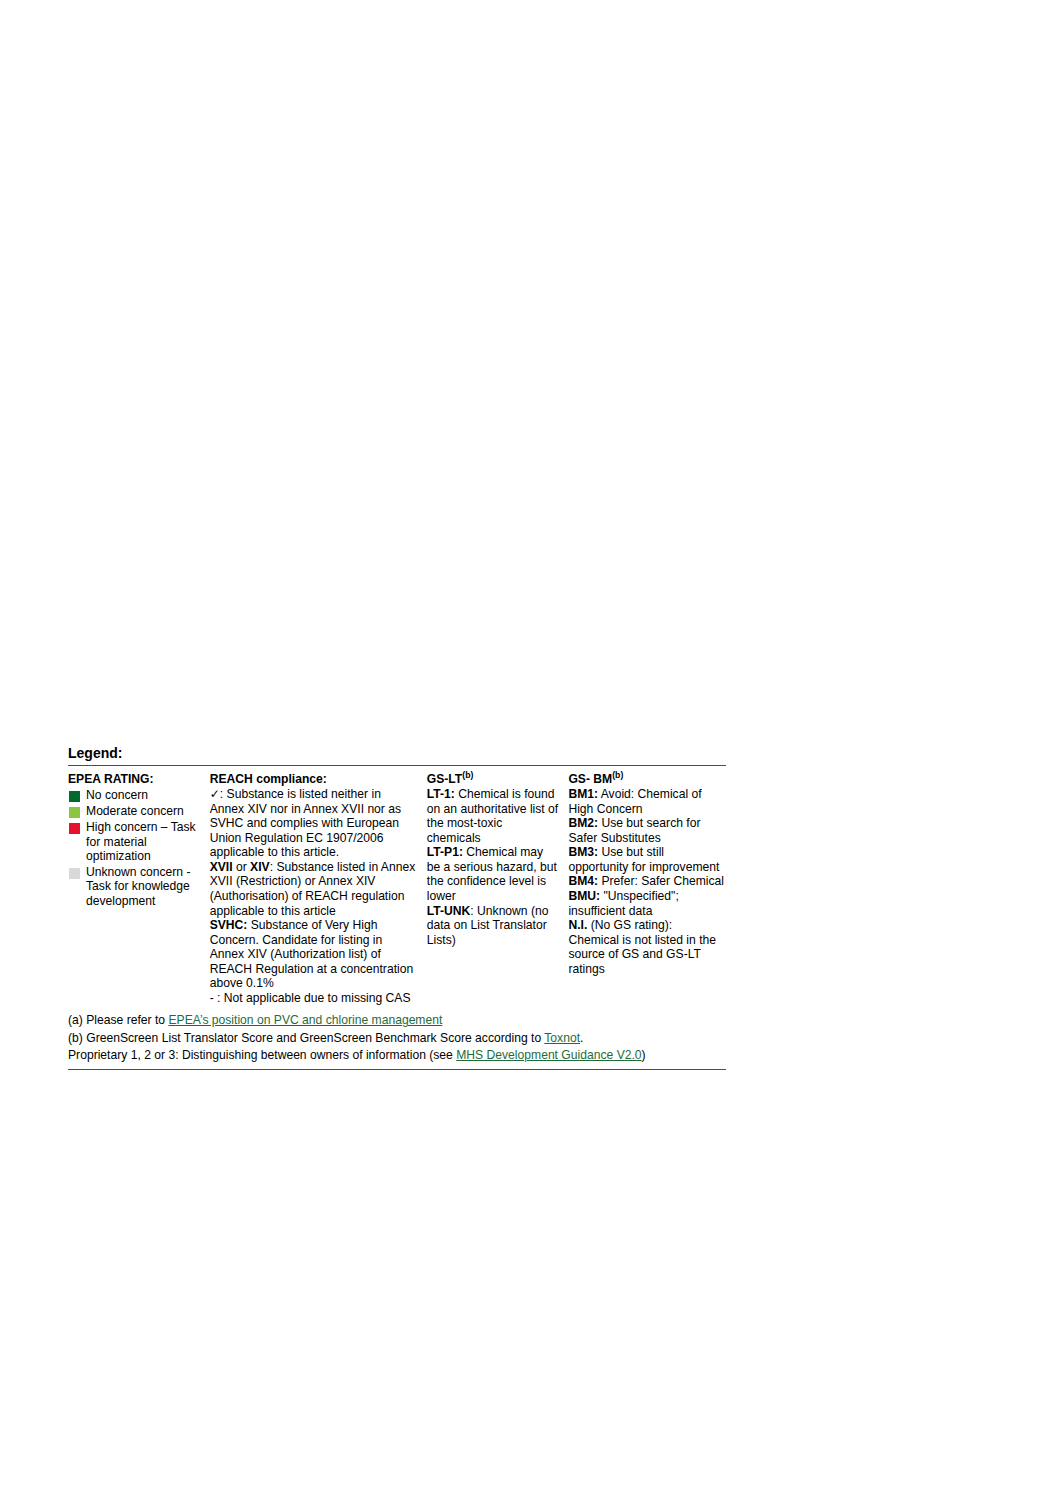Legend:
| EPEA RATING: No concern Moderate concern High concern – Task for material optimization Unknown concern - Task for knowledge development | REACH compliance: ✓ : Substance is listed neither in Annex XIV nor in Annex XVII nor as SVHC and complies with European Union Regulation EC 1907/2006 applicable to this article. XVII or XIV : Substance listed in Annex XVII (Restriction) or Annex XIV (Authorisation) of REACH regulation applicable to this article SVHC: Substance of Very High Concern. Candidate for listing in Annex XIV (Authorization list) of REACH Regulation at a concentration above 0.1% - : Not applicable due to missing CAS | GS-LT (b) LT-1: Chemical is found on an authoritative list of the most-toxic chemicals LT-P1: Chemical may be a serious hazard, but the confidence level is lower LT-UNK : Unknown (no data on List Translator Lists) | GS- BM (b) BM1: Avoid: Chemical of High Concern BM2: Use but search for Safer Substitutes BM3: Use but still opportunity for improvement BM4: Prefer: Safer Chemical BMU: "Unspecified"; insufficient data N.I. (No GS rating): Chemical is not listed in the source of GS and GS-LT ratings |
(a) Please refer to EPEA’s position on PVC and chlorine management
(b) GreenScreen List Translator Score and GreenScreen Benchmark Score according to Toxnot.
Proprietary 1, 2 or 3: Distinguishing between owners of information (see MHS Development Guidance V2.0)